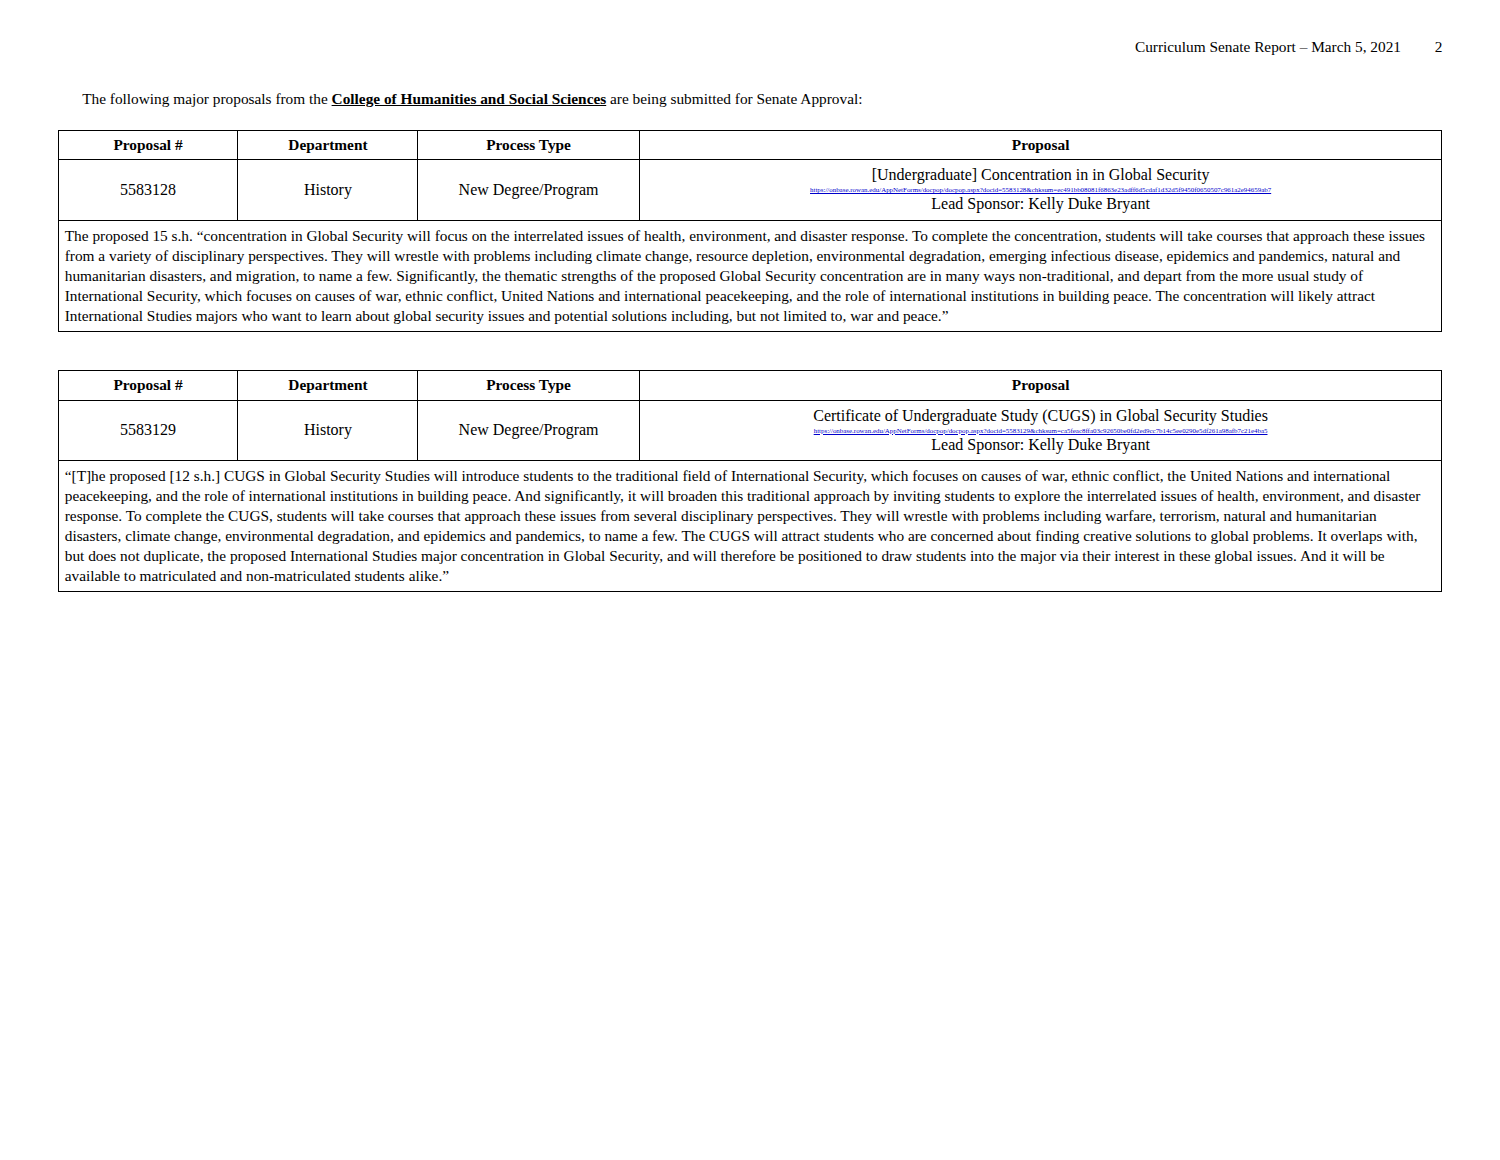Curriculum Senate Report – March 5, 20212
The following major proposals from the College of Humanities and Social Sciences are being submitted for Senate Approval:
| Proposal # | Department | Process Type | Proposal |
| --- | --- | --- | --- |
| 5583128 | History | New Degree/Program | [Undergraduate] Concentration in in Global Security https://onbase.rowan.edu/AppNetForms/docpop/docpop.aspx?docid=5583128&chksum=ec491bb08081f6863e23adff6d5cdaf1d32d5f9450f0650507c961a2e94659ab7 Lead Sponsor: Kelly Duke Bryant |
| The proposed 15 s.h. “concentration in Global Security will focus on the interrelated issues of health, environment, and disaster response. To complete the concentration, students will take courses that approach these issues from a variety of disciplinary perspectives. They will wrestle with problems including climate change, resource depletion, environmental degradation, emerging infectious disease, epidemics and pandemics, natural and humanitarian disasters, and migration, to name a few. Significantly, the thematic strengths of the proposed Global Security concentration are in many ways non-traditional, and depart from the more usual study of International Security, which focuses on causes of war, ethnic conflict, United Nations and international peacekeeping, and the role of international institutions in building peace. The concentration will likely attract International Studies majors who want to learn about global security issues and potential solutions including, but not limited to, war and peace.” |
| Proposal # | Department | Process Type | Proposal |
| --- | --- | --- | --- |
| 5583129 | History | New Degree/Program | Certificate of Undergraduate Study (CUGS) in Global Security Studies https://onbase.rowan.edu/AppNetForms/docpop/docpop.aspx?docid=5583129&chksum=ca5feac8ffa03c92650be0fd2ed9cc7b14c5ee0290e5df261a98afb7c21e4ba5 Lead Sponsor: Kelly Duke Bryant |
| “[T]he proposed [12 s.h.] CUGS in Global Security Studies will introduce students to the traditional field of International Security, which focuses on causes of war, ethnic conflict, the United Nations and international peacekeeping, and the role of international institutions in building peace. And significantly, it will broaden this traditional approach by inviting students to explore the interrelated issues of health, environment, and disaster response. To complete the CUGS, students will take courses that approach these issues from several disciplinary perspectives. They will wrestle with problems including warfare, terrorism, natural and humanitarian disasters, climate change, environmental degradation, and epidemics and pandemics, to name a few. The CUGS will attract students who are concerned about finding creative solutions to global problems. It overlaps with, but does not duplicate, the proposed International Studies major concentration in Global Security, and will therefore be positioned to draw students into the major via their interest in these global issues. And it will be available to matriculated and non-matriculated students alike.” |